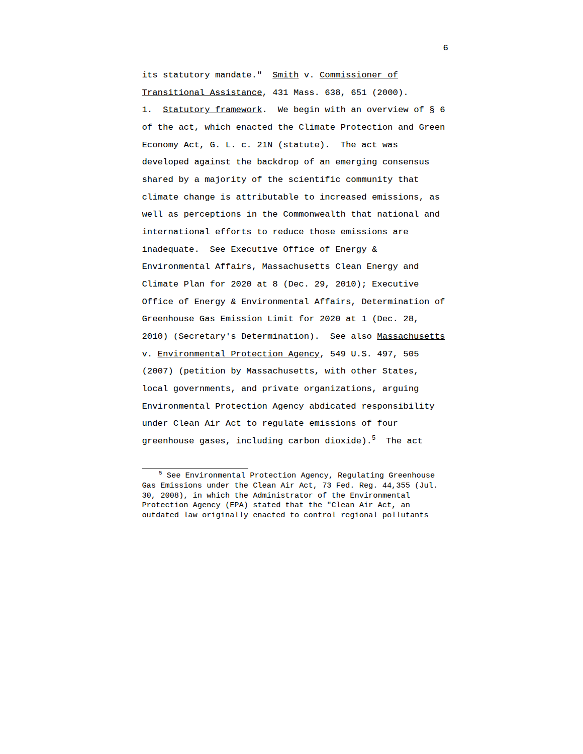6
its statutory mandate." Smith v. Commissioner of Transitional Assistance, 431 Mass. 638, 651 (2000).
1. Statutory framework. We begin with an overview of § 6 of the act, which enacted the Climate Protection and Green Economy Act, G. L. c. 21N (statute). The act was developed against the backdrop of an emerging consensus shared by a majority of the scientific community that climate change is attributable to increased emissions, as well as perceptions in the Commonwealth that national and international efforts to reduce those emissions are inadequate. See Executive Office of Energy & Environmental Affairs, Massachusetts Clean Energy and Climate Plan for 2020 at 8 (Dec. 29, 2010); Executive Office of Energy & Environmental Affairs, Determination of Greenhouse Gas Emission Limit for 2020 at 1 (Dec. 28, 2010) (Secretary's Determination). See also Massachusetts v. Environmental Protection Agency, 549 U.S. 497, 505 (2007) (petition by Massachusetts, with other States, local governments, and private organizations, arguing Environmental Protection Agency abdicated responsibility under Clean Air Act to regulate emissions of four greenhouse gases, including carbon dioxide).5 The act
5 See Environmental Protection Agency, Regulating Greenhouse Gas Emissions under the Clean Air Act, 73 Fed. Reg. 44,355 (Jul. 30, 2008), in which the Administrator of the Environmental Protection Agency (EPA) stated that the "Clean Air Act, an outdated law originally enacted to control regional pollutants